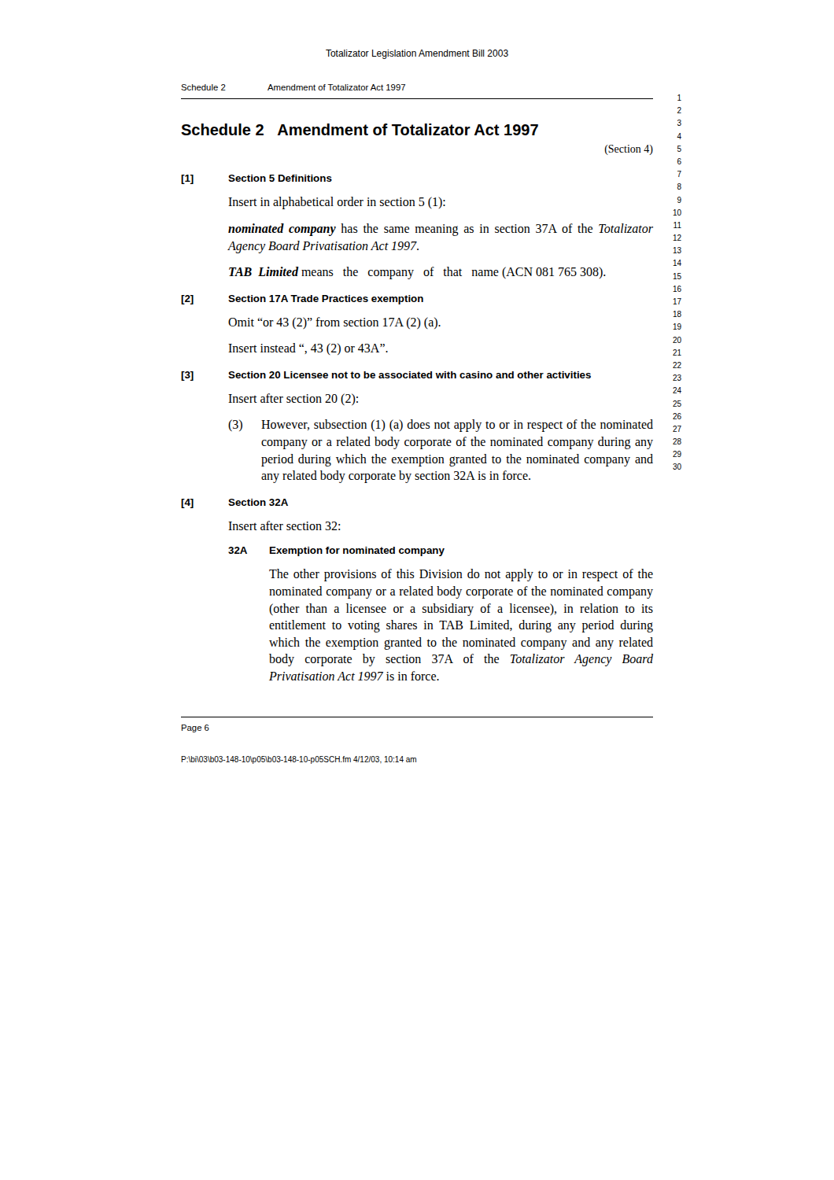Totalizator Legislation Amendment Bill 2003
Schedule 2 Amendment of Totalizator Act 1997
Schedule 2 Amendment of Totalizator Act 1997
(Section 4)
[1] Section 5 Definitions
Insert in alphabetical order in section 5 (1):
nominated company has the same meaning as in section 37A of the Totalizator Agency Board Privatisation Act 1997.
TAB Limited means the company of that name (ACN 081 765 308).
[2] Section 17A Trade Practices exemption
Omit “or 43 (2)” from section 17A (2) (a).
Insert instead “, 43 (2) or 43A”.
[3] Section 20 Licensee not to be associated with casino and other activities
Insert after section 20 (2):
(3) However, subsection (1) (a) does not apply to or in respect of the nominated company or a related body corporate of the nominated company during any period during which the exemption granted to the nominated company and any related body corporate by section 32A is in force.
[4] Section 32A
Insert after section 32:
32A Exemption for nominated company
The other provisions of this Division do not apply to or in respect of the nominated company or a related body corporate of the nominated company (other than a licensee or a subsidiary of a licensee), in relation to its entitlement to voting shares in TAB Limited, during any period during which the exemption granted to the nominated company and any related body corporate by section 37A of the Totalizator Agency Board Privatisation Act 1997 is in force.
Page 6
P:\bi\03\b03-148-10\p05\b03-148-10-p05SCH.fm 4/12/03, 10:14 am
1
2
3
4
5
6
7
8
9
10
11
12
13
14
15
16
17
18
19
20
21
22
23
24
25
26
27
28
29
30